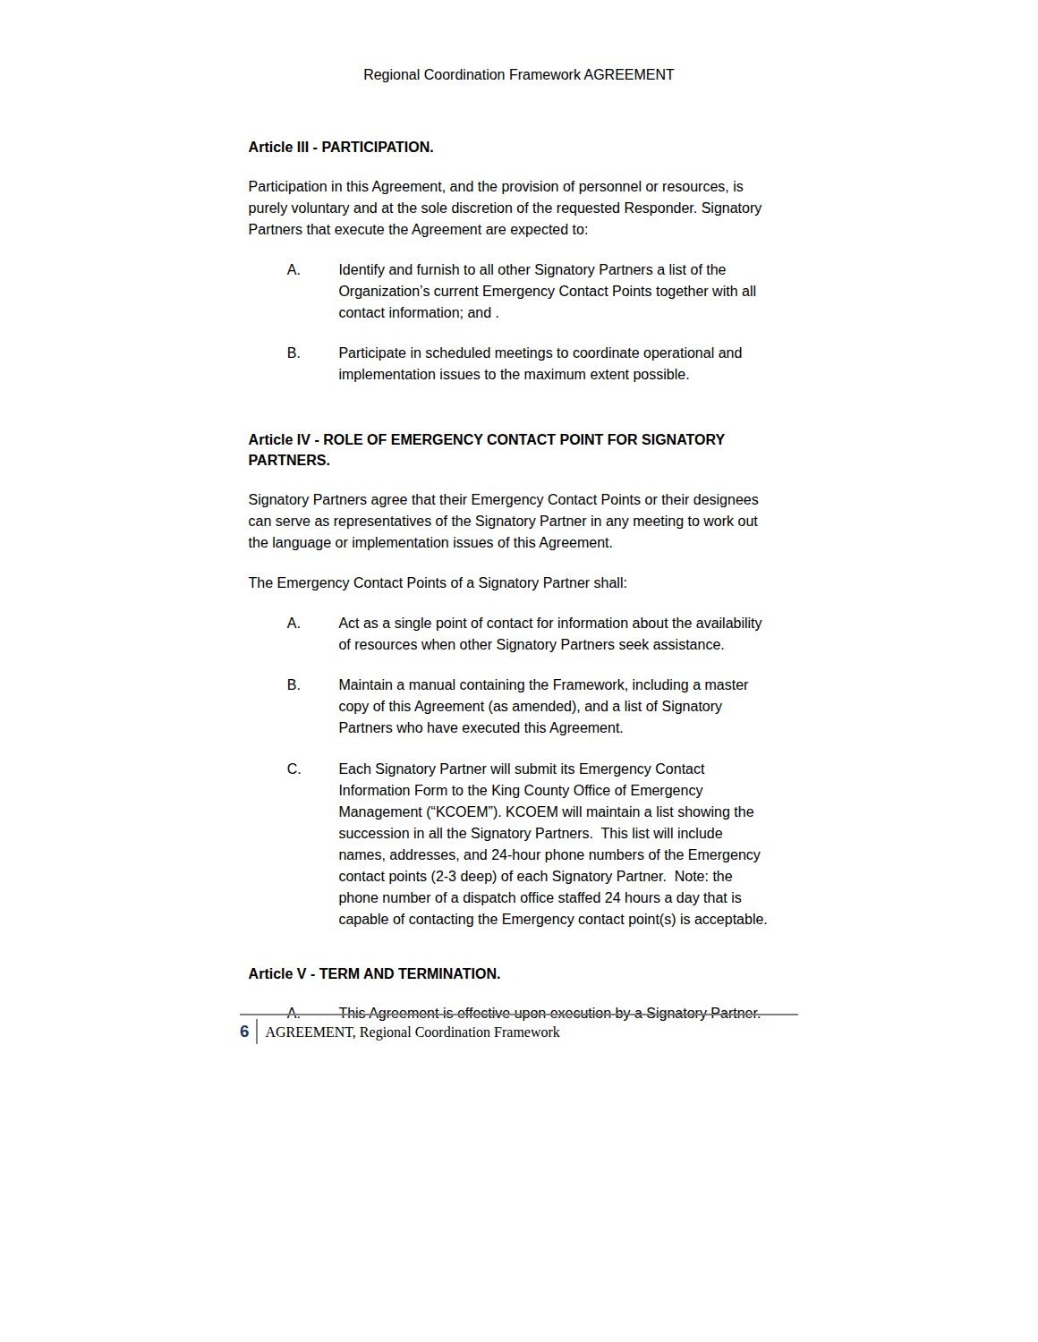Regional Coordination Framework AGREEMENT
Article III - PARTICIPATION.
Participation in this Agreement, and the provision of personnel or resources, is purely voluntary and at the sole discretion of the requested Responder. Signatory Partners that execute the Agreement are expected to:
A. Identify and furnish to all other Signatory Partners a list of the Organization’s current Emergency Contact Points together with all contact information; and .
B. Participate in scheduled meetings to coordinate operational and implementation issues to the maximum extent possible.
Article IV - ROLE OF EMERGENCY CONTACT POINT FOR SIGNATORY PARTNERS.
Signatory Partners agree that their Emergency Contact Points or their designees can serve as representatives of the Signatory Partner in any meeting to work out the language or implementation issues of this Agreement.
The Emergency Contact Points of a Signatory Partner shall:
A. Act as a single point of contact for information about the availability of resources when other Signatory Partners seek assistance.
B. Maintain a manual containing the Framework, including a master copy of this Agreement (as amended), and a list of Signatory Partners who have executed this Agreement.
C. Each Signatory Partner will submit its Emergency Contact Information Form to the King County Office of Emergency Management (“KCOEM”). KCOEM will maintain a list showing the succession in all the Signatory Partners. This list will include names, addresses, and 24-hour phone numbers of the Emergency contact points (2-3 deep) of each Signatory Partner. Note: the phone number of a dispatch office staffed 24 hours a day that is capable of contacting the Emergency contact point(s) is acceptable.
Article V - TERM AND TERMINATION.
A. This Agreement is effective upon execution by a Signatory Partner.
6 AGREEMENT, Regional Coordination Framework